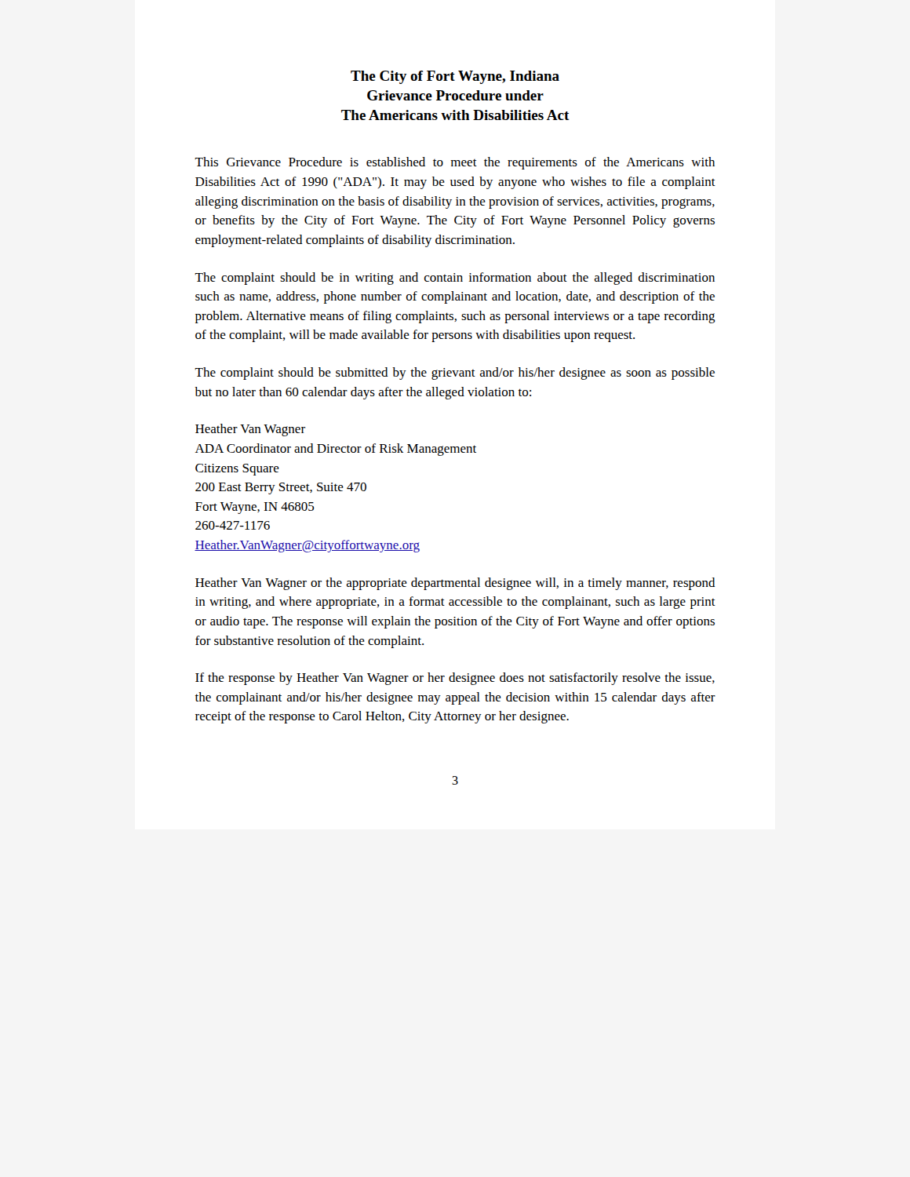The City of Fort Wayne, Indiana Grievance Procedure under The Americans with Disabilities Act
This Grievance Procedure is established to meet the requirements of the Americans with Disabilities Act of 1990 ("ADA"). It may be used by anyone who wishes to file a complaint alleging discrimination on the basis of disability in the provision of services, activities, programs, or benefits by the City of Fort Wayne. The City of Fort Wayne Personnel Policy governs employment-related complaints of disability discrimination.
The complaint should be in writing and contain information about the alleged discrimination such as name, address, phone number of complainant and location, date, and description of the problem. Alternative means of filing complaints, such as personal interviews or a tape recording of the complaint, will be made available for persons with disabilities upon request.
The complaint should be submitted by the grievant and/or his/her designee as soon as possible but no later than 60 calendar days after the alleged violation to:
Heather Van Wagner
ADA Coordinator and Director of Risk Management
Citizens Square
200 East Berry Street, Suite 470
Fort Wayne, IN 46805
260-427-1176
Heather.VanWagner@cityoffortwayne.org
Heather Van Wagner or the appropriate departmental designee will, in a timely manner, respond in writing, and where appropriate, in a format accessible to the complainant, such as large print or audio tape. The response will explain the position of the City of Fort Wayne and offer options for substantive resolution of the complaint.
If the response by Heather Van Wagner or her designee does not satisfactorily resolve the issue, the complainant and/or his/her designee may appeal the decision within 15 calendar days after receipt of the response to Carol Helton, City Attorney or her designee.
3